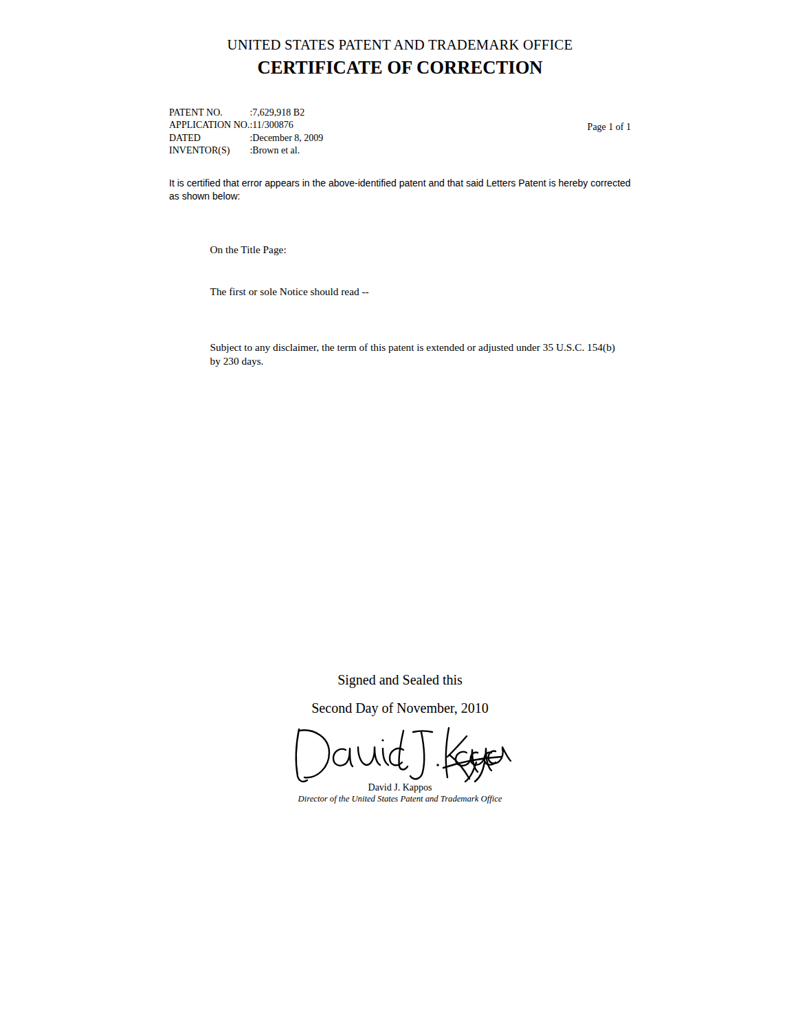UNITED STATES PATENT AND TRADEMARK OFFICE
CERTIFICATE OF CORRECTION
Page 1 of 1
| PATENT NO. | : | 7,629,918 B2 |
| APPLICATION NO. | : | 11/300876 |
| DATED | : | December 8, 2009 |
| INVENTOR(S) | : | Brown et al. |
It is certified that error appears in the above-identified patent and that said Letters Patent is hereby corrected as shown below:
On the Title Page:
The first or sole Notice should read --
Subject to any disclaimer, the term of this patent is extended or adjusted under 35 U.S.C. 154(b)
by 230 days.
Signed and Sealed this
Second Day of November, 2010
David J. Kappos
Director of the United States Patent and Trademark Office